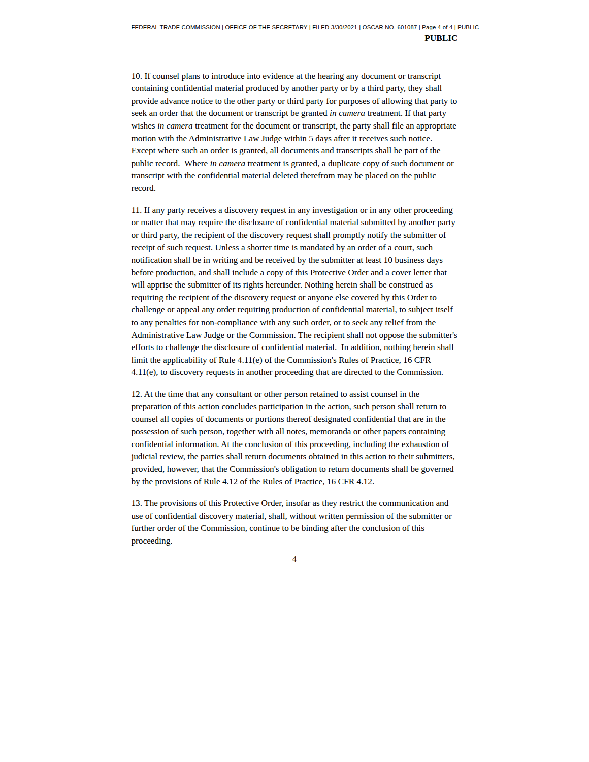FEDERAL TRADE COMMISSION | OFFICE OF THE SECRETARY | FILED 3/30/2021 | OSCAR NO. 601087 | Page 4 of 4 | PUBLIC
PUBLIC
10. If counsel plans to introduce into evidence at the hearing any document or transcript containing confidential material produced by another party or by a third party, they shall provide advance notice to the other party or third party for purposes of allowing that party to seek an order that the document or transcript be granted in camera treatment. If that party wishes in camera treatment for the document or transcript, the party shall file an appropriate motion with the Administrative Law Judge within 5 days after it receives such notice. Except where such an order is granted, all documents and transcripts shall be part of the public record. Where in camera treatment is granted, a duplicate copy of such document or transcript with the confidential material deleted therefrom may be placed on the public record.
11. If any party receives a discovery request in any investigation or in any other proceeding or matter that may require the disclosure of confidential material submitted by another party or third party, the recipient of the discovery request shall promptly notify the submitter of receipt of such request. Unless a shorter time is mandated by an order of a court, such notification shall be in writing and be received by the submitter at least 10 business days before production, and shall include a copy of this Protective Order and a cover letter that will apprise the submitter of its rights hereunder. Nothing herein shall be construed as requiring the recipient of the discovery request or anyone else covered by this Order to challenge or appeal any order requiring production of confidential material, to subject itself to any penalties for non-compliance with any such order, or to seek any relief from the Administrative Law Judge or the Commission. The recipient shall not oppose the submitter's efforts to challenge the disclosure of confidential material. In addition, nothing herein shall limit the applicability of Rule 4.11(e) of the Commission's Rules of Practice, 16 CFR 4.11(e), to discovery requests in another proceeding that are directed to the Commission.
12. At the time that any consultant or other person retained to assist counsel in the preparation of this action concludes participation in the action, such person shall return to counsel all copies of documents or portions thereof designated confidential that are in the possession of such person, together with all notes, memoranda or other papers containing confidential information. At the conclusion of this proceeding, including the exhaustion of judicial review, the parties shall return documents obtained in this action to their submitters, provided, however, that the Commission's obligation to return documents shall be governed by the provisions of Rule 4.12 of the Rules of Practice, 16 CFR 4.12.
13. The provisions of this Protective Order, insofar as they restrict the communication and use of confidential discovery material, shall, without written permission of the submitter or further order of the Commission, continue to be binding after the conclusion of this proceeding.
4